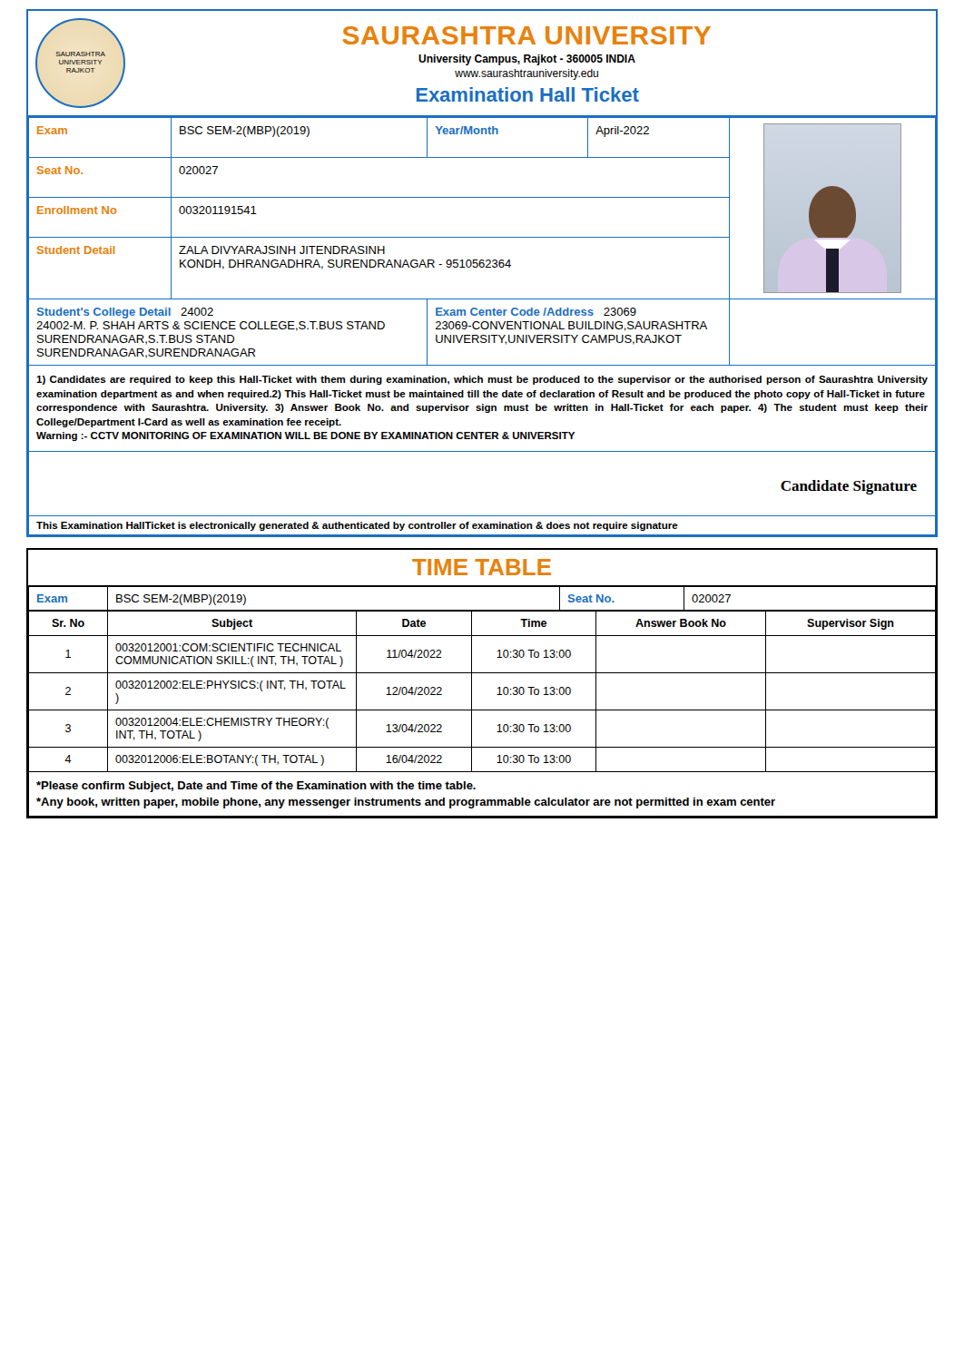SAURASHTRA
UNIVERSITY
RAJKOT
SAURASHTRA UNIVERSITY
University Campus, Rajkot - 360005 INDIA
www.saurashtrauniversity.edu
Examination Hall Ticket
| Exam | BSC SEM-2(MBP)(2019) | Year/Month | April-2022 | |
| Seat No. | 020027 |
| Enrollment No | 003201191541 |
| Student Detail | ZALA DIVYARAJSINH JITENDRASINH KONDH, DHRANGADHRA, SURENDRANAGAR - 9510562364 |
| Student's College Detail 24002 24002-M. P. SHAH ARTS & SCIENCE COLLEGE,S.T.BUS STAND SURENDRANAGAR,S.T.BUS STAND SURENDRANAGAR,SURENDRANAGAR | Exam Center Code /Address 23069 23069-CONVENTIONAL BUILDING,SAURASHTRA UNIVERSITY,UNIVERSITY CAMPUS,RAJKOT | |
1) Candidates are required to keep this Hall-Ticket with them during examination, which must be produced to the supervisor or the authorised person of Saurashtra University examination department as and when required.2) This Hall-Ticket must be maintained till the date of declaration of Result and be produced the photo copy of Hall-Ticket in future correspondence with Saurashtra. University. 3) Answer Book No. and supervisor sign must be written in Hall-Ticket for each paper. 4) The student must keep their College/Department I-Card as well as examination fee receipt.
Warning :- CCTV MONITORING OF EXAMINATION WILL BE DONE BY EXAMINATION CENTER & UNIVERSITY
Candidate Signature
This Examination HallTicket is electronically generated & authenticated by controller of examination & does not require signature
TIME TABLE
| Exam | BSC SEM-2(MBP)(2019) | Seat No. | 020027 |
| Sr. No | Subject | Date | Time | Answer Book No | Supervisor Sign |
| --- | --- | --- | --- | --- | --- |
| 1 | 0032012001:COM:SCIENTIFIC TECHNICAL COMMUNICATION SKILL:( INT, TH, TOTAL ) | 11/04/2022 | 10:30 To 13:00 | | |
| 2 | 0032012002:ELE:PHYSICS:( INT, TH, TOTAL ) | 12/04/2022 | 10:30 To 13:00 | | |
| 3 | 0032012004:ELE:CHEMISTRY THEORY:( INT, TH, TOTAL ) | 13/04/2022 | 10:30 To 13:00 | | |
| 4 | 0032012006:ELE:BOTANY:( TH, TOTAL ) | 16/04/2022 | 10:30 To 13:00 | | |
*Please confirm Subject, Date and Time of the Examination with the time table.
*Any book, written paper, mobile phone, any messenger instruments and programmable calculator are not permitted in exam center